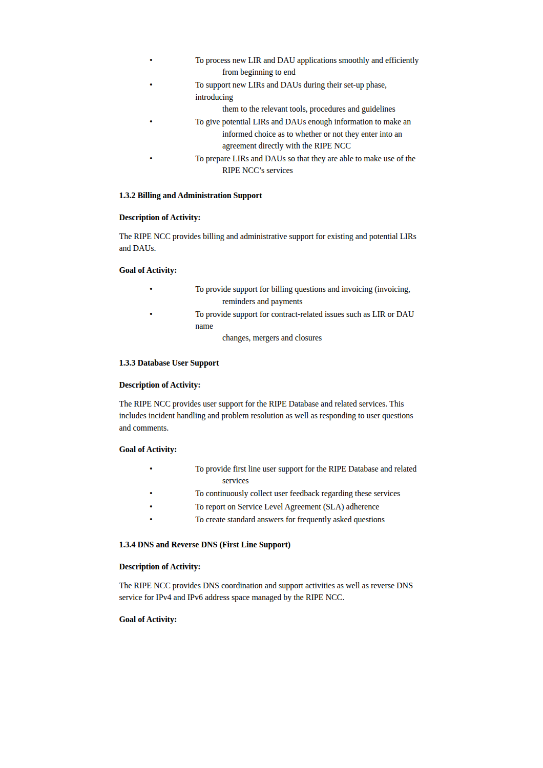To process new LIR and DAU applications smoothly and efficiently from beginning to end
To support new LIRs and DAUs during their set-up phase, introducing them to the relevant tools, procedures and guidelines
To give potential LIRs and DAUs enough information to make an informed choice as to whether or not they enter into an agreement directly with the RIPE NCC
To prepare LIRs and DAUs so that they are able to make use of the RIPE NCC’s services
1.3.2 Billing and Administration Support
Description of Activity:
The RIPE NCC provides billing and administrative support for existing and potential LIRs and DAUs.
Goal of Activity:
To provide support for billing questions and invoicing (invoicing, reminders and payments
To provide support for contract-related issues such as LIR or DAU name changes, mergers and closures
1.3.3 Database User Support
Description of Activity:
The RIPE NCC provides user support for the RIPE Database and related services. This includes incident handling and problem resolution as well as responding to user questions and comments.
Goal of Activity:
To provide first line user support for the RIPE Database and related services
To continuously collect user feedback regarding these services
To report on Service Level Agreement (SLA) adherence
To create standard answers for frequently asked questions
1.3.4 DNS and Reverse DNS (First Line Support)
Description of Activity:
The RIPE NCC provides DNS coordination and support activities as well as reverse DNS service for IPv4 and IPv6 address space managed by the RIPE NCC.
Goal of Activity: